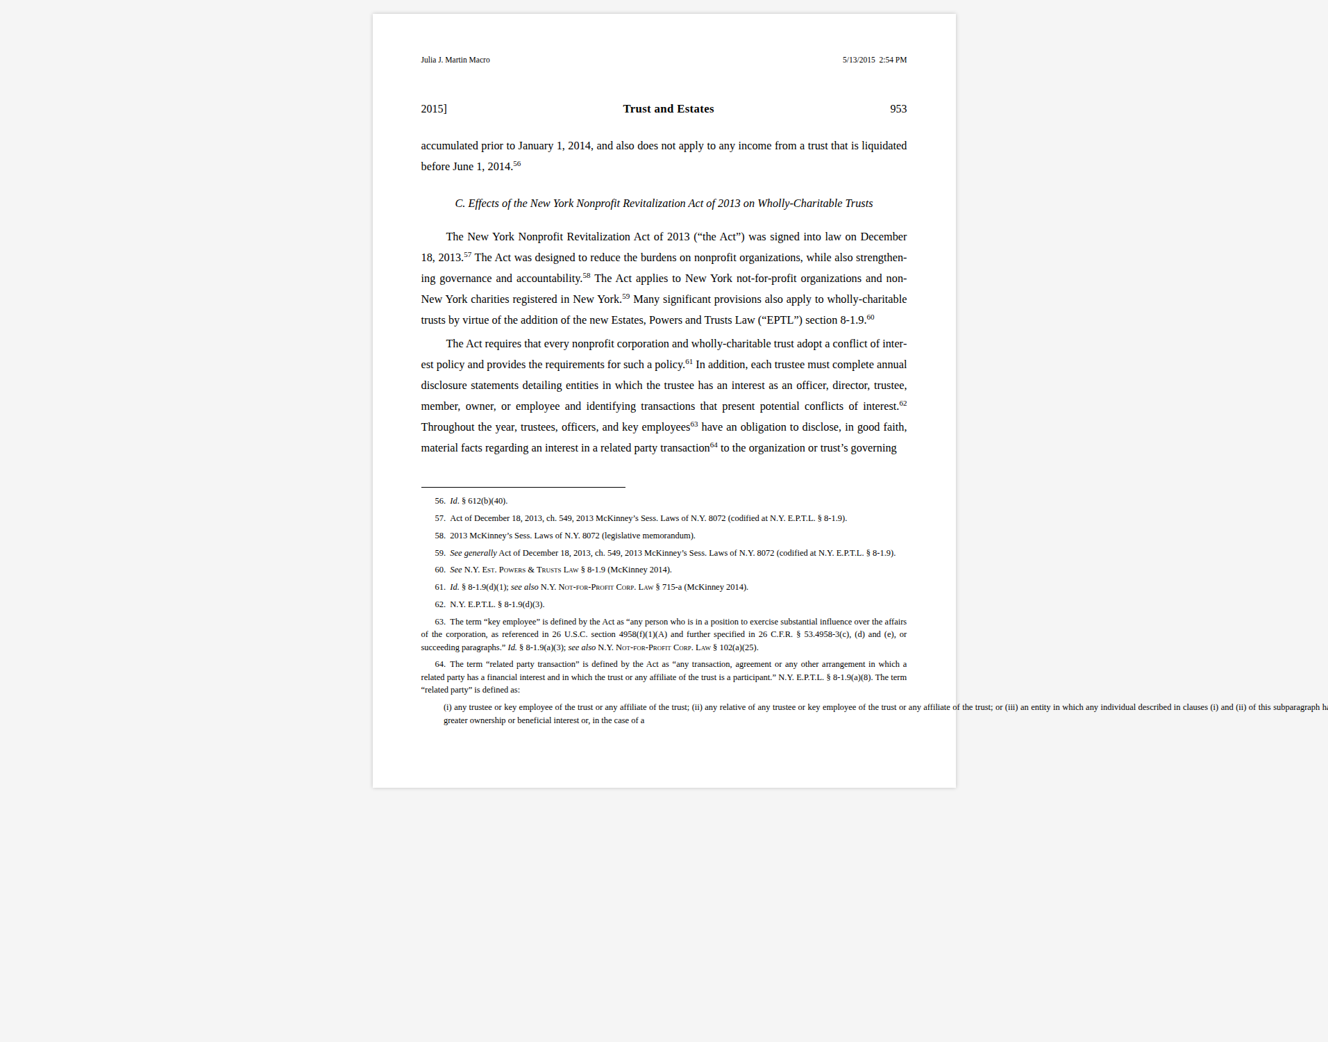Julia J. Martin Macro 5/13/2015 2:54 PM
2015] Trust and Estates 953
accumulated prior to January 1, 2014, and also does not apply to any income from a trust that is liquidated before June 1, 2014.56
C. Effects of the New York Nonprofit Revitalization Act of 2013 on Wholly-Charitable Trusts
The New York Nonprofit Revitalization Act of 2013 (“the Act”) was signed into law on December 18, 2013.57 The Act was designed to reduce the burdens on nonprofit organizations, while also strengthening governance and accountability.58 The Act applies to New York not-for-profit organizations and non-New York charities registered in New York.59 Many significant provisions also apply to wholly-charitable trusts by virtue of the addition of the new Estates, Powers and Trusts Law (“EPTL”) section 8-1.9.60
The Act requires that every nonprofit corporation and wholly-charitable trust adopt a conflict of interest policy and provides the requirements for such a policy.61 In addition, each trustee must complete annual disclosure statements detailing entities in which the trustee has an interest as an officer, director, trustee, member, owner, or employee and identifying transactions that present potential conflicts of interest.62 Throughout the year, trustees, officers, and key employees63 have an obligation to disclose, in good faith, material facts regarding an interest in a related party transaction64 to the organization or trust’s governing
56. Id. § 612(b)(40).
57. Act of December 18, 2013, ch. 549, 2013 McKinney’s Sess. Laws of N.Y. 8072 (codified at N.Y. E.P.T.L. § 8-1.9).
58. 2013 McKinney’s Sess. Laws of N.Y. 8072 (legislative memorandum).
59. See generally Act of December 18, 2013, ch. 549, 2013 McKinney’s Sess. Laws of N.Y. 8072 (codified at N.Y. E.P.T.L. § 8-1.9).
60. See N.Y. Est. Powers & Trusts Law § 8-1.9 (McKinney 2014).
61. Id. § 8-1.9(d)(1); see also N.Y. Not-for-Profit Corp. Law § 715-a (McKinney 2014).
62. N.Y. E.P.T.L. § 8-1.9(d)(3).
63. The term “key employee” is defined by the Act as “any person who is in a position to exercise substantial influence over the affairs of the corporation, as referenced in 26 U.S.C. section 4958(f)(1)(A) and further specified in 26 C.F.R. § 53.4958-3(c), (d) and (e), or succeeding paragraphs.” Id. § 8-1.9(a)(3); see also N.Y. Not-for-Profit Corp. Law § 102(a)(25).
64. The term “related party transaction” is defined by the Act as “any transaction, agreement or any other arrangement in which a related party has a financial interest and in which the trust or any affiliate of the trust is a participant.” N.Y. E.P.T.L. § 8-1.9(a)(8). The term “related party” is defined as:
(i) any trustee or key employee of the trust or any affiliate of the trust; (ii) any relative of any trustee or key employee of the trust or any affiliate of the trust; or (iii) an entity in which any individual described in clauses (i) and (ii) of this subparagraph has a thirty-five percent or greater ownership or beneficial interest or, in the case of a